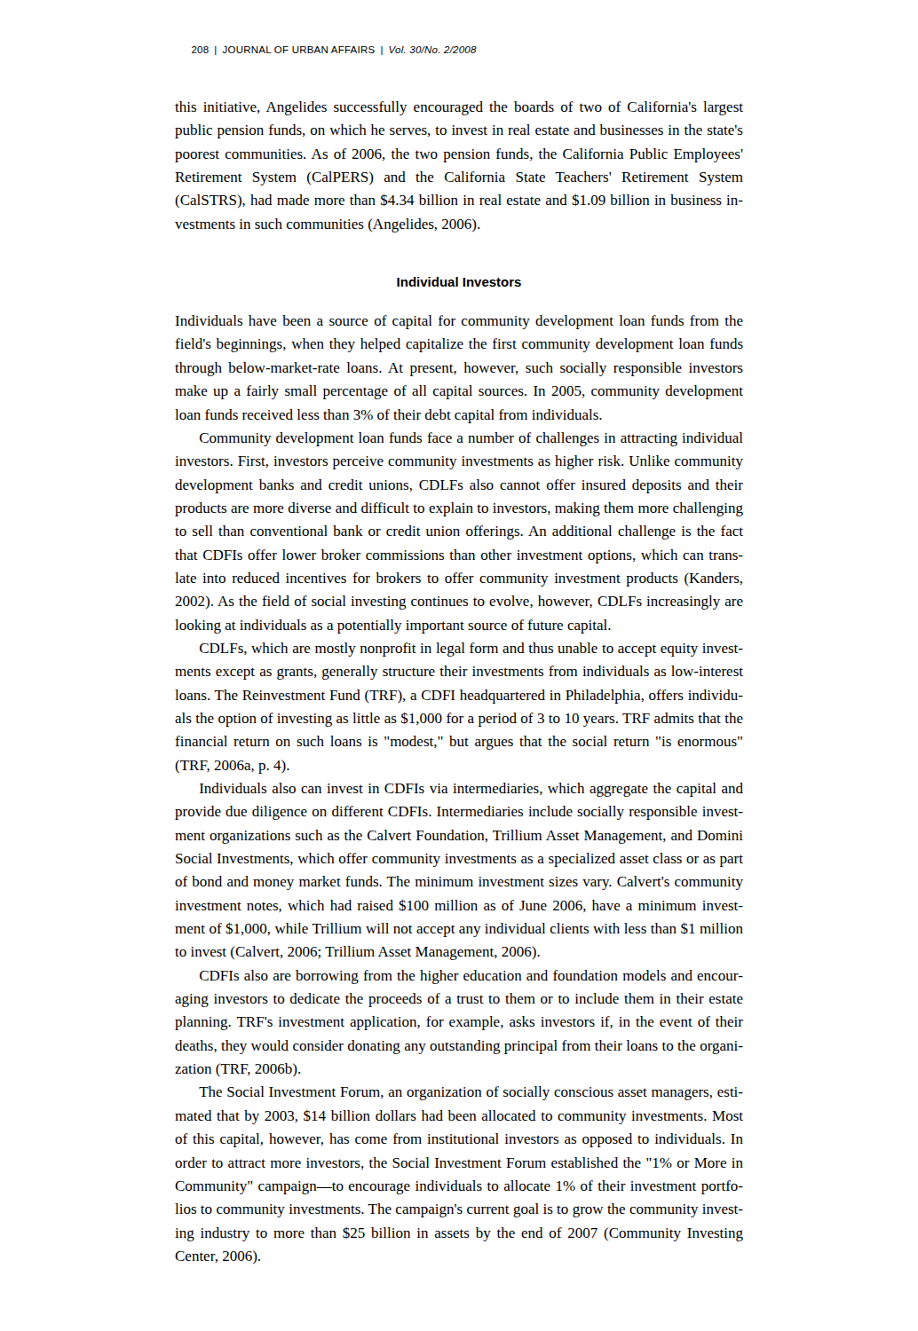208|JOURNAL OF URBAN AFFAIRS|Vol. 30/No. 2/2008
this initiative, Angelides successfully encouraged the boards of two of California's largest public pension funds, on which he serves, to invest in real estate and businesses in the state's poorest communities. As of 2006, the two pension funds, the California Public Employees' Retirement System (CalPERS) and the California State Teachers' Retirement System (CalSTRS), had made more than $4.34 billion in real estate and $1.09 billion in business investments in such communities (Angelides, 2006).
Individual Investors
Individuals have been a source of capital for community development loan funds from the field's beginnings, when they helped capitalize the first community development loan funds through below-market-rate loans. At present, however, such socially responsible investors make up a fairly small percentage of all capital sources. In 2005, community development loan funds received less than 3% of their debt capital from individuals.
Community development loan funds face a number of challenges in attracting individual investors. First, investors perceive community investments as higher risk. Unlike community development banks and credit unions, CDLFs also cannot offer insured deposits and their products are more diverse and difficult to explain to investors, making them more challenging to sell than conventional bank or credit union offerings. An additional challenge is the fact that CDFIs offer lower broker commissions than other investment options, which can translate into reduced incentives for brokers to offer community investment products (Kanders, 2002). As the field of social investing continues to evolve, however, CDLFs increasingly are looking at individuals as a potentially important source of future capital.
CDLFs, which are mostly nonprofit in legal form and thus unable to accept equity investments except as grants, generally structure their investments from individuals as low-interest loans. The Reinvestment Fund (TRF), a CDFI headquartered in Philadelphia, offers individuals the option of investing as little as $1,000 for a period of 3 to 10 years. TRF admits that the financial return on such loans is "modest," but argues that the social return "is enormous" (TRF, 2006a, p. 4).
Individuals also can invest in CDFIs via intermediaries, which aggregate the capital and provide due diligence on different CDFIs. Intermediaries include socially responsible investment organizations such as the Calvert Foundation, Trillium Asset Management, and Domini Social Investments, which offer community investments as a specialized asset class or as part of bond and money market funds. The minimum investment sizes vary. Calvert's community investment notes, which had raised $100 million as of June 2006, have a minimum investment of $1,000, while Trillium will not accept any individual clients with less than $1 million to invest (Calvert, 2006; Trillium Asset Management, 2006).
CDFIs also are borrowing from the higher education and foundation models and encouraging investors to dedicate the proceeds of a trust to them or to include them in their estate planning. TRF's investment application, for example, asks investors if, in the event of their deaths, they would consider donating any outstanding principal from their loans to the organization (TRF, 2006b).
The Social Investment Forum, an organization of socially conscious asset managers, estimated that by 2003, $14 billion dollars had been allocated to community investments. Most of this capital, however, has come from institutional investors as opposed to individuals. In order to attract more investors, the Social Investment Forum established the "1% or More in Community" campaign—to encourage individuals to allocate 1% of their investment portfolios to community investments. The campaign's current goal is to grow the community investing industry to more than $25 billion in assets by the end of 2007 (Community Investing Center, 2006).